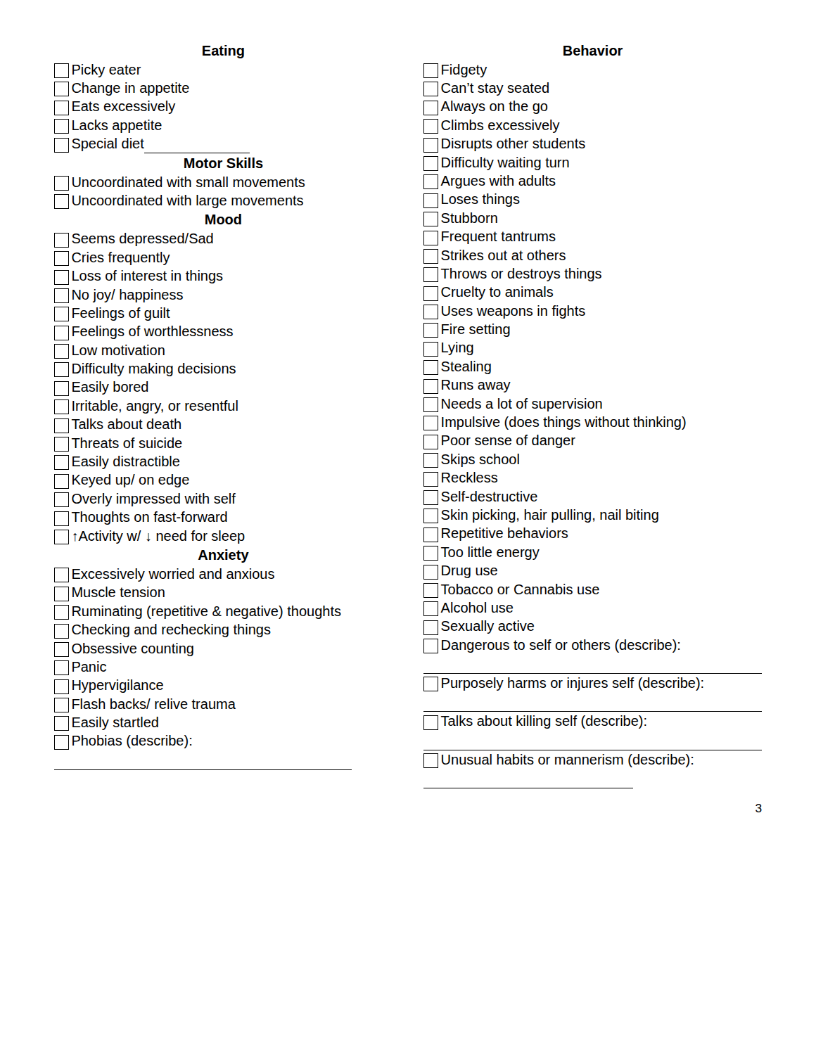Eating
Picky eater
Change in appetite
Eats excessively
Lacks appetite
Special diet
Motor Skills
Uncoordinated with small movements
Uncoordinated with large movements
Mood
Seems depressed/Sad
Cries frequently
Loss of interest in things
No joy/ happiness
Feelings of guilt
Feelings of worthlessness
Low motivation
Difficulty making decisions
Easily bored
Irritable, angry, or resentful
Talks about death
Threats of suicide
Easily distractible
Keyed up/ on edge
Overly impressed with self
Thoughts on fast-forward
↑Activity w/ ↓ need for sleep
Anxiety
Excessively worried and anxious
Muscle tension
Ruminating (repetitive & negative) thoughts
Checking and rechecking things
Obsessive counting
Panic
Hypervigilance
Flash backs/ relive trauma
Easily startled
Phobias (describe):
Behavior
Fidgety
Can’t stay seated
Always on the go
Climbs excessively
Disrupts other students
Difficulty waiting turn
Argues with adults
Loses things
Stubborn
Frequent tantrums
Strikes out at others
Throws or destroys things
Cruelty to animals
Uses weapons in fights
Fire setting
Lying
Stealing
Runs away
Needs a lot of supervision
Impulsive (does things without thinking)
Poor sense of danger
Skips school
Reckless
Self-destructive
Skin picking, hair pulling, nail biting
Repetitive behaviors
Too little energy
Drug use
Tobacco or Cannabis use
Alcohol use
Sexually active
Dangerous to self or others (describe):
Purposely harms or injures self (describe):
Talks about killing self (describe):
Unusual habits or mannerism (describe):
3